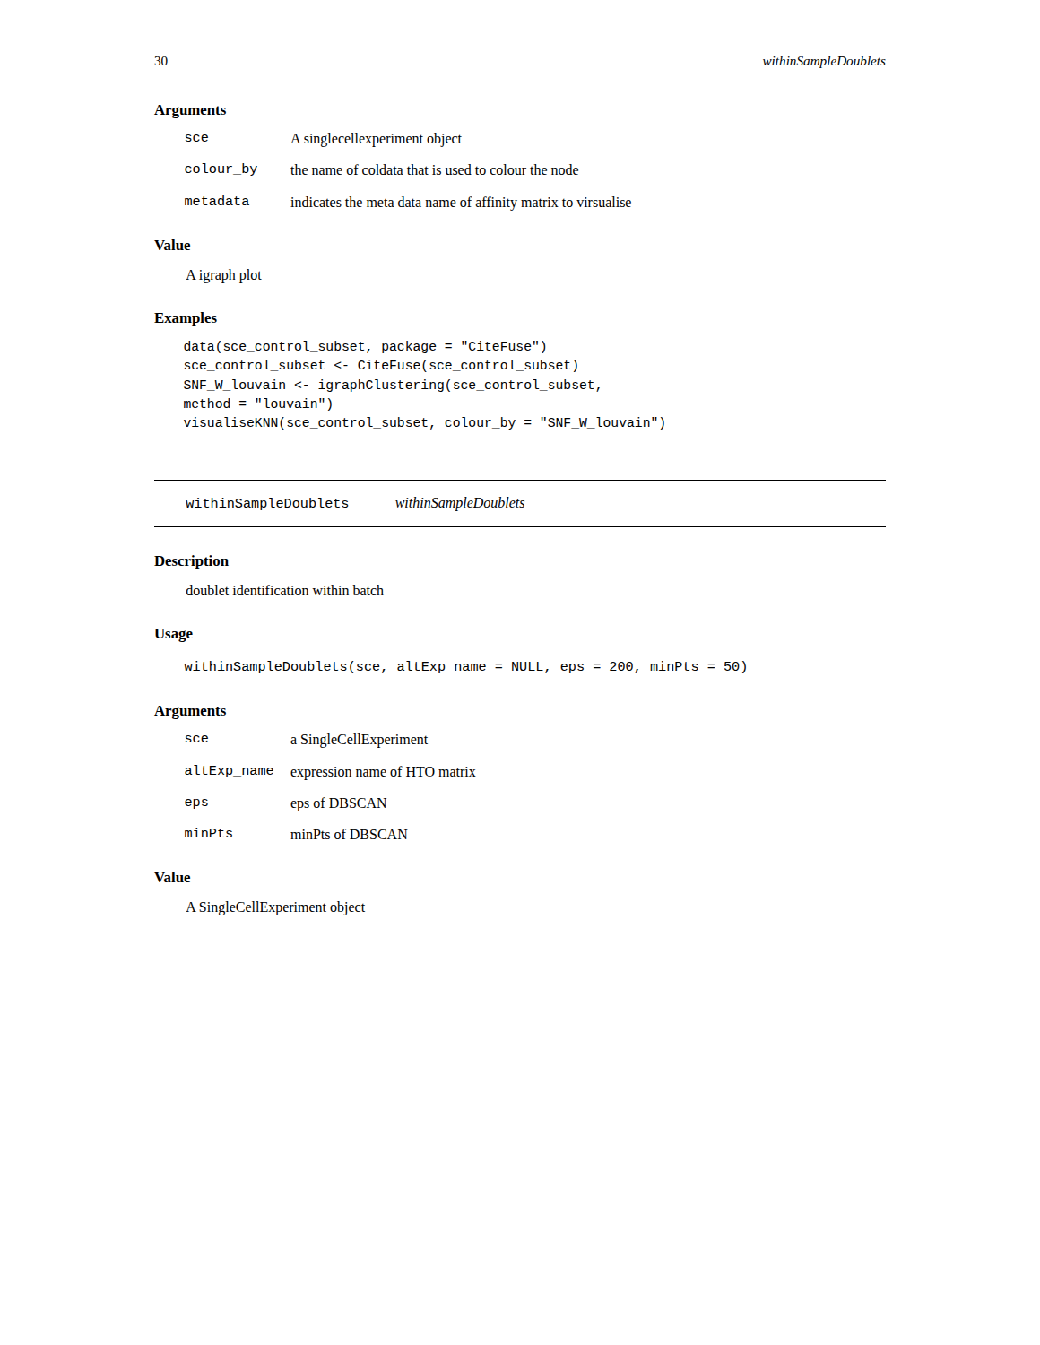30 withinSampleDoublets
Arguments
sce
A singlecellexperiment object
colour_by
the name of coldata that is used to colour the node
metadata
indicates the meta data name of affinity matrix to virsualise
Value
A igraph plot
Examples
data(sce_control_subset, package = "CiteFuse")
sce_control_subset <- CiteFuse(sce_control_subset)
SNF_W_louvain <- igraphClustering(sce_control_subset,
method = "louvain")
visualiseKNN(sce_control_subset, colour_by = "SNF_W_louvain")
withinSampleDoublets withinSampleDoublets
Description
doublet identification within batch
Usage
withinSampleDoublets(sce, altExp_name = NULL, eps = 200, minPts = 50)
Arguments
sce
a SingleCellExperiment
altExp_name
expression name of HTO matrix
eps
eps of DBSCAN
minPts
minPts of DBSCAN
Value
A SingleCellExperiment object